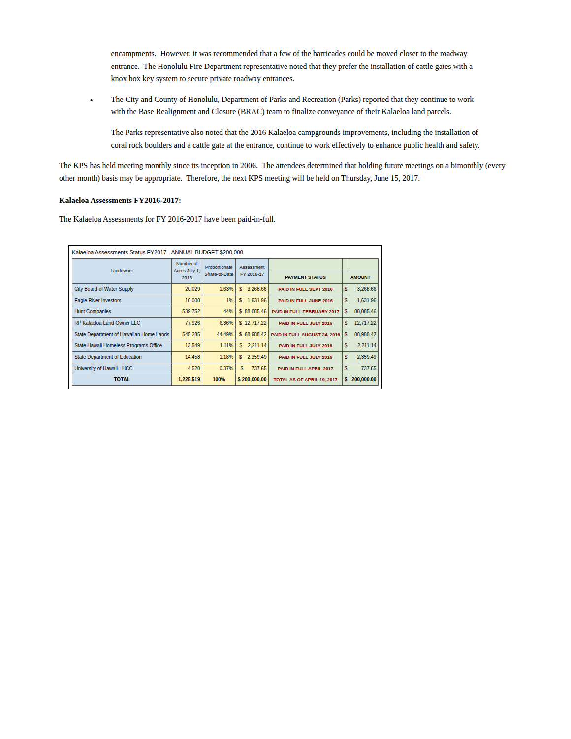encampments. However, it was recommended that a few of the barricades could be moved closer to the roadway entrance. The Honolulu Fire Department representative noted that they prefer the installation of cattle gates with a knox box key system to secure private roadway entrances.
The City and County of Honolulu, Department of Parks and Recreation (Parks) reported that they continue to work with the Base Realignment and Closure (BRAC) team to finalize conveyance of their Kalaeloa land parcels.
The Parks representative also noted that the 2016 Kalaeloa campgrounds improvements, including the installation of coral rock boulders and a cattle gate at the entrance, continue to work effectively to enhance public health and safety.
The KPS has held meeting monthly since its inception in 2006. The attendees determined that holding future meetings on a bimonthly (every other month) basis may be appropriate. Therefore, the next KPS meeting will be held on Thursday, June 15, 2017.
Kalaeloa Assessments FY2016-2017:
The Kalaeloa Assessments for FY 2016-2017 have been paid-in-full.
Kalaeloa Assessments Status FY2017 - ANNUAL BUDGET $200,000
| Landowner | Number of Acres July 1, 2016 | Proportionate Share-to-Date | Assessment FY 2016-17 | | | |
| PAYMENT STATUS | AMOUNT |
| City Board of Water Supply | 20.029 | 1.63% | $ 3,268.66 | PAID IN FULL SEPT 2016 | $ | 3,268.66 |
| Eagle River Investors | 10.000 | 1% | $ 1,631.96 | PAID IN FULL JUNE 2016 | $ | 1,631.96 |
| Hunt Companies | 539.752 | 44% | $ 88,085.46 | PAID IN FULL FEBRUARY 2017 | $ | 88,085.46 |
| RP Kalaeloa Land Owner LLC | 77.926 | 6.36% | $ 12,717.22 | PAID IN FULL JULY 2016 | $ | 12,717.22 |
| State Department of Hawaiian Home Lands | 545.285 | 44.49% | $ 88,988.42 | PAID IN FULL AUGUST 24, 2016 | $ | 88,988.42 |
| State Hawaii Homeless Programs Office | 13.549 | 1.11% | $ 2,211.14 | PAID IN FULL JULY 2016 | $ | 2,211.14 |
| State Department of Education | 14.458 | 1.18% | $ 2,359.49 | PAID IN FULL JULY 2016 | $ | 2,359.49 |
| University of Hawaii - HCC | 4.520 | 0.37% | $ 737.65 | PAID IN FULL APRIL 2017 | $ | 737.65 |
| TOTAL | 1,225.519 | 100% | $ 200,000.00 | TOTAL AS OF APRIL 19, 2017 | $ | 200,000.00 |